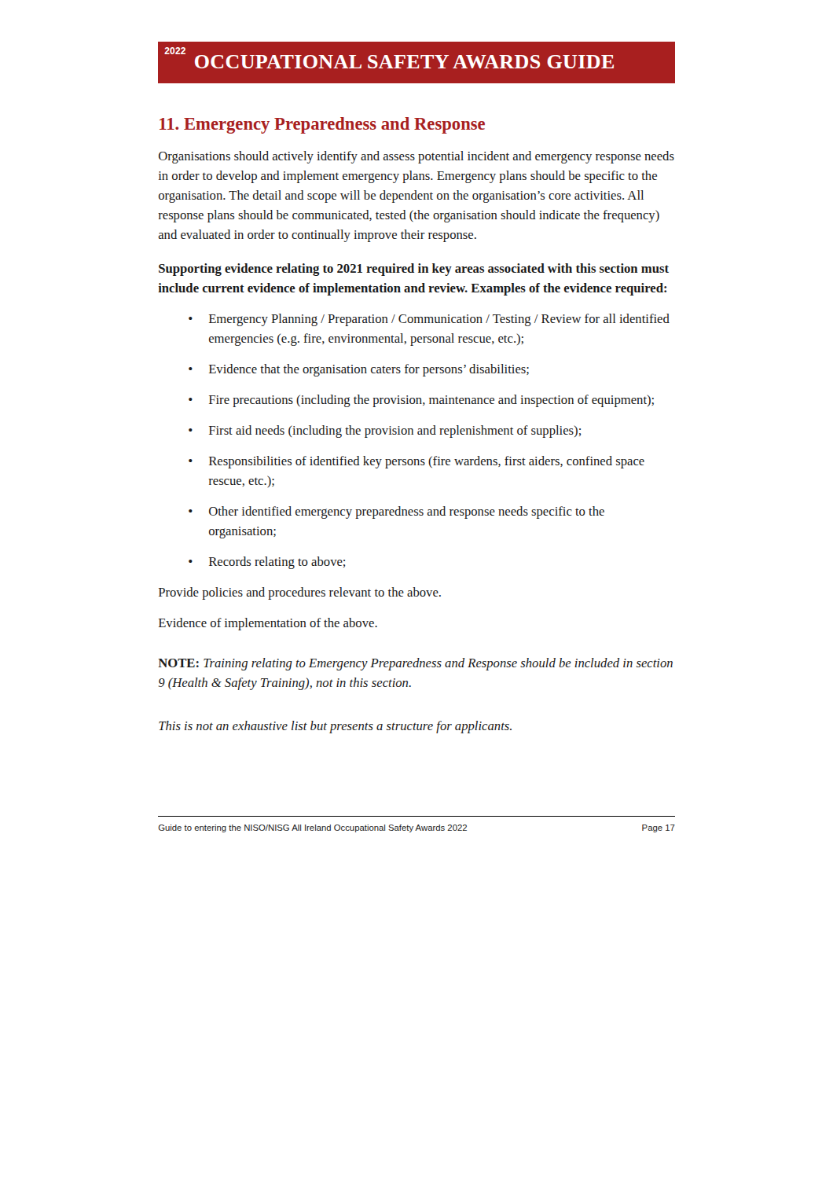2022
OCCUPATIONAL SAFETY AWARDS GUIDE
11. Emergency Preparedness and Response
Organisations should actively identify and assess potential incident and emergency response needs in order to develop and implement emergency plans. Emergency plans should be specific to the organisation. The detail and scope will be dependent on the organisation’s core activities. All response plans should be communicated, tested (the organisation should indicate the frequency) and evaluated in order to continually improve their response.
Supporting evidence relating to 2021 required in key areas associated with this section must include current evidence of implementation and review. Examples of the evidence required:
Emergency Planning / Preparation / Communication / Testing / Review for all identified emergencies (e.g. fire, environmental, personal rescue, etc.);
Evidence that the organisation caters for persons’ disabilities;
Fire precautions (including the provision, maintenance and inspection of equipment);
First aid needs (including the provision and replenishment of supplies);
Responsibilities of identified key persons (fire wardens, first aiders, confined space rescue, etc.);
Other identified emergency preparedness and response needs specific to the organisation;
Records relating to above;
Provide policies and procedures relevant to the above.
Evidence of implementation of the above.
NOTE: Training relating to Emergency Preparedness and Response should be included in section 9 (Health & Safety Training), not in this section.
This is not an exhaustive list but presents a structure for applicants.
Guide to entering the NISO/NISG All Ireland Occupational Safety Awards 2022
Page 17